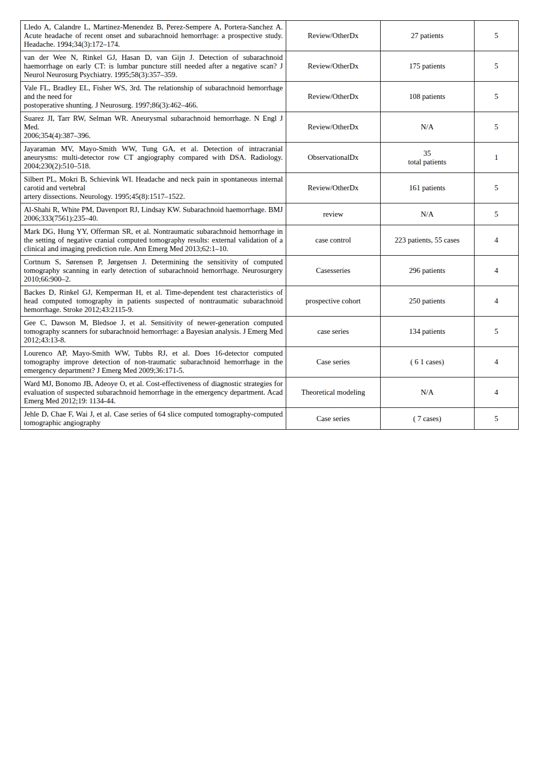| Lledo A, Calandre L, Martinez-Menendez B, Perez-Sempere A, Portera-Sanchez A. Acute headache of recent onset and subarachnoid hemorrhage: a prospective study. Headache. 1994;34(3):172–174. | Review/OtherDx | 27 patients | 5 |
| van der Wee N, Rinkel GJ, Hasan D, van Gijn J. Detection of subarachnoid haemorrhage on early CT: is lumbar puncture still needed after a negative scan? J Neurol Neurosurg Psychiatry. 1995;58(3):357–359. | Review/OtherDx | 175 patients | 5 |
| Vale FL, Bradley EL, Fisher WS, 3rd. The relationship of subarachnoid hemorrhage and the need for postoperative shunting. J Neurosurg. 1997;86(3):462–466. | Review/OtherDx | 108 patients | 5 |
| Suarez JI, Tarr RW, Selman WR. Aneurysmal subarachnoid hemorrhage. N Engl J Med. 2006;354(4):387–396. | Review/OtherDx | N/A | 5 |
| Jayaraman MV, Mayo-Smith WW, Tung GA, et al. Detection of intracranial aneurysms: multi-detector row CT angiography compared with DSA. Radiology. 2004;230(2):510–518. | ObservationalDx | 35 total patients | 1 |
| Silbert PL, Mokri B, Schievink WI. Headache and neck pain in spontaneous internal carotid and vertebral artery dissections. Neurology. 1995;45(8):1517–1522. | Review/OtherDx | 161 patients | 5 |
| Al-Shahi R, White PM, Davenport RJ, Lindsay KW. Subarachnoid haemorrhage. BMJ 2006;333(7561):235–40. | review | N/A | 5 |
| Mark DG, Hung YY, Offerman SR, et al. Nontraumatic subarachnoid hemorrhage in the setting of negative cranial computed tomography results: external validation of a clinical and imaging prediction rule. Ann Emerg Med 2013;62:1–10. | case control | 223 patients, 55 cases | 4 |
| Cortnum S, Sørensen P, Jørgensen J. Determining the sensitivity of computed tomography scanning in early detection of subarachnoid hemorrhage. Neurosurgery 2010;66:900–2. | Casesseries | 296 patients | 4 |
| Backes D, Rinkel GJ, Kemperman H, et al. Time-dependent test characteristics of head computed tomography in patients suspected of nontraumatic subarachnoid hemorrhage. Stroke 2012;43:2115-9. | prospective cohort | 250 patients | 4 |
| Gee C, Dawson M, Bledsoe J, et al. Sensitivity of newer-generation computed tomography scanners for subarachnoid hemorrhage: a Bayesian analysis. J Emerg Med 2012;43:13-8. | case series | 134 patients | 5 |
| Lourenco AP, Mayo-Smith WW, Tubbs RJ, et al. Does 16-detector computed tomography improve detection of non-traumatic subarachnoid hemorrhage in the emergency department? J Emerg Med 2009;36:171-5. | Case series | ( 6 1 cases) | 4 |
| Ward MJ, Bonomo JB, Adeoye O, et al. Cost-effectiveness of diagnostic strategies for evaluation of suspected subarachnoid hemorrhage in the emergency department. Acad Emerg Med 2012;19: 1134-44. | Theoretical modeling | N/A | 4 |
| Jehle D, Chae F, Wai J, et al. Case series of 64 slice computed tomography-computed tomographic angiography | Case series | ( 7 cases) | 5 |